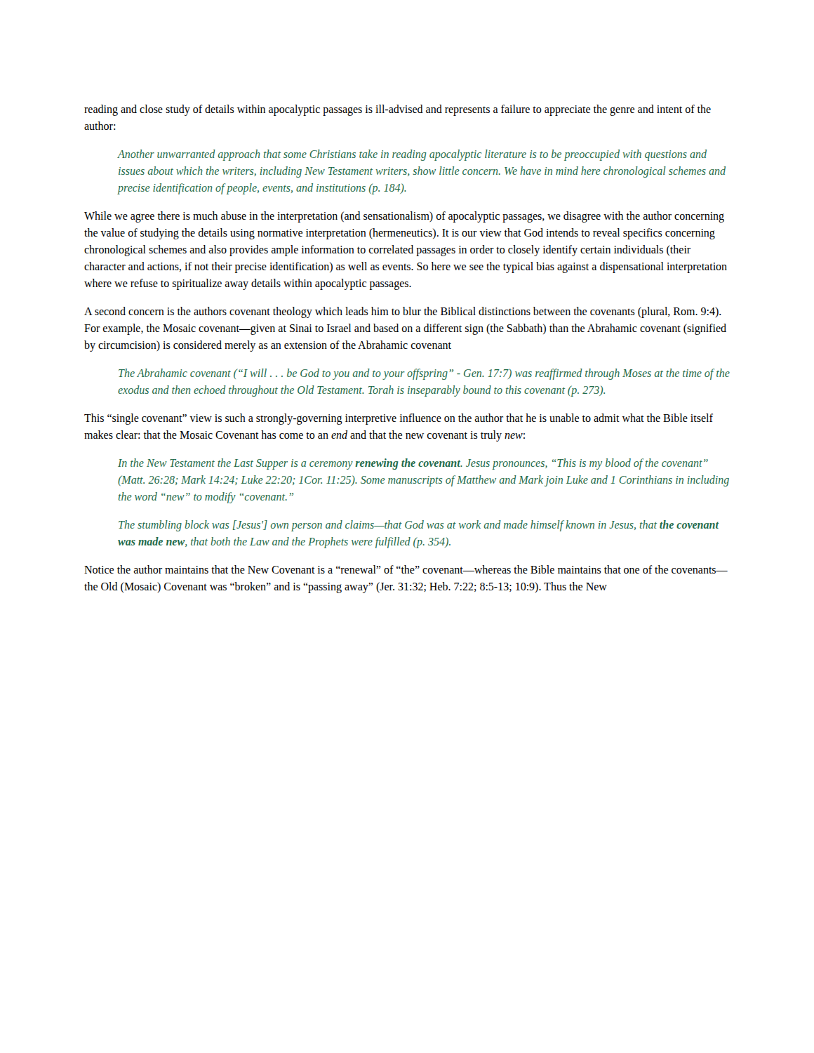reading and close study of details within apocalyptic passages is ill-advised and represents a failure to appreciate the genre and intent of the author:
Another unwarranted approach that some Christians take in reading apocalyptic literature is to be preoccupied with questions and issues about which the writers, including New Testament writers, show little concern. We have in mind here chronological schemes and precise identification of people, events, and institutions (p. 184).
While we agree there is much abuse in the interpretation (and sensationalism) of apocalyptic passages, we disagree with the author concerning the value of studying the details using normative interpretation (hermeneutics). It is our view that God intends to reveal specifics concerning chronological schemes and also provides ample information to correlated passages in order to closely identify certain individuals (their character and actions, if not their precise identification) as well as events. So here we see the typical bias against a dispensational interpretation where we refuse to spiritualize away details within apocalyptic passages.
A second concern is the authors covenant theology which leads him to blur the Biblical distinctions between the covenants (plural, Rom. 9:4). For example, the Mosaic covenant—given at Sinai to Israel and based on a different sign (the Sabbath) than the Abrahamic covenant (signified by circumcision) is considered merely as an extension of the Abrahamic covenant
The Abrahamic covenant (“I will . . . be God to you and to your offspring” - Gen. 17:7) was reaffirmed through Moses at the time of the exodus and then echoed throughout the Old Testament. Torah is inseparably bound to this covenant (p. 273).
This “single covenant” view is such a strongly-governing interpretive influence on the author that he is unable to admit what the Bible itself makes clear: that the Mosaic Covenant has come to an end and that the new covenant is truly new:
In the New Testament the Last Supper is a ceremony renewing the covenant. Jesus pronounces, “This is my blood of the covenant” (Matt. 26:28; Mark 14:24; Luke 22:20; 1Cor. 11:25). Some manuscripts of Matthew and Mark join Luke and 1 Corinthians in including the word “new” to modify “covenant.”
The stumbling block was [Jesus'] own person and claims—that God was at work and made himself known in Jesus, that the covenant was made new, that both the Law and the Prophets were fulfilled (p. 354).
Notice the author maintains that the New Covenant is a “renewal” of “the” covenant—whereas the Bible maintains that one of the covenants—the Old (Mosaic) Covenant was “broken” and is “passing away” (Jer. 31:32; Heb. 7:22; 8:5-13; 10:9). Thus the New